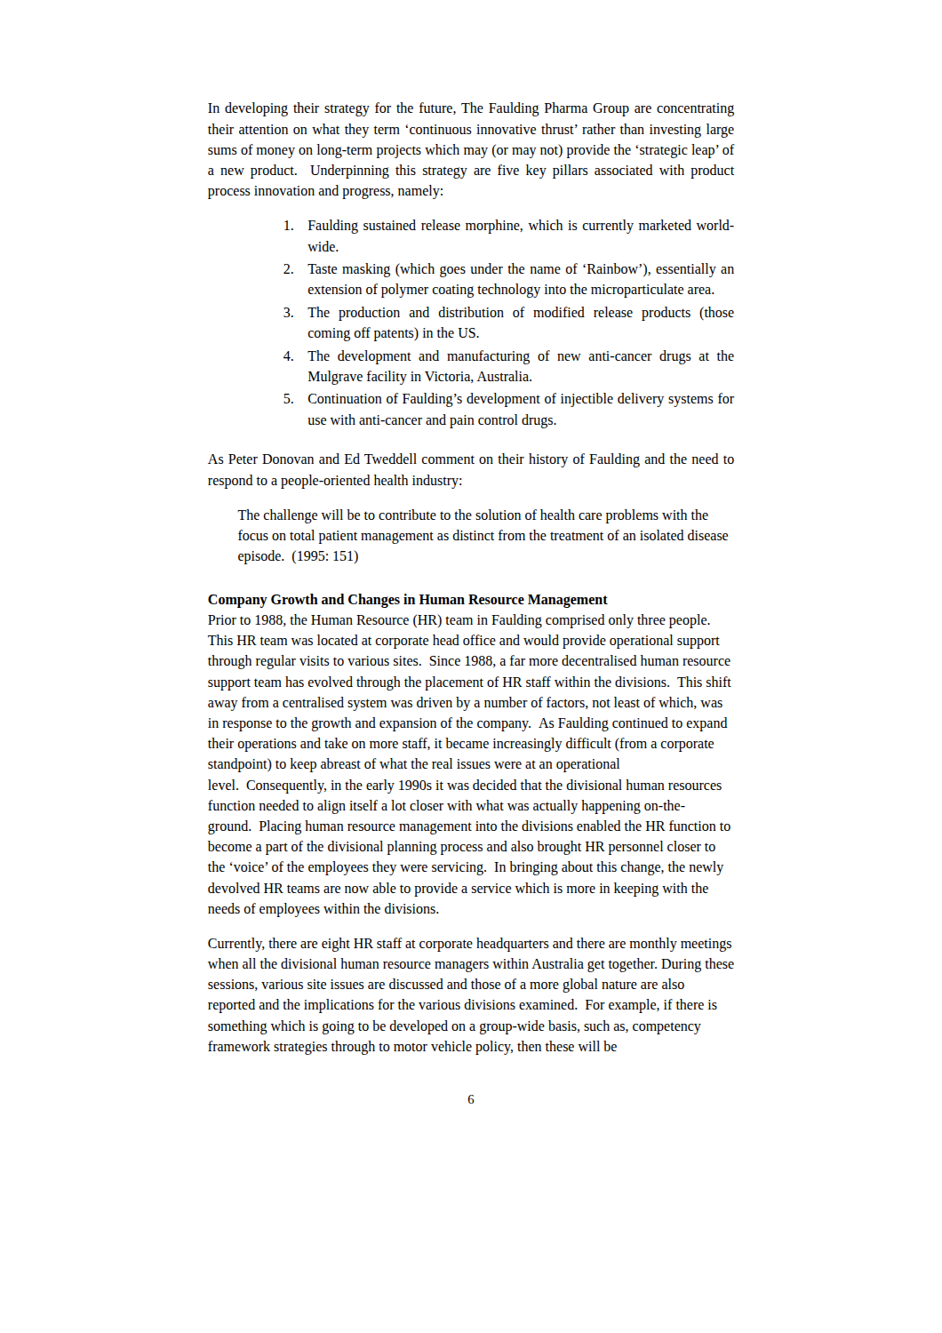In developing their strategy for the future, The Faulding Pharma Group are concentrating their attention on what they term ‘continuous innovative thrust’ rather than investing large sums of money on long-term projects which may (or may not) provide the ‘strategic leap’ of a new product. Underpinning this strategy are five key pillars associated with product process innovation and progress, namely:
Faulding sustained release morphine, which is currently marketed world-wide.
Taste masking (which goes under the name of ‘Rainbow’), essentially an extension of polymer coating technology into the microparticulate area.
The production and distribution of modified release products (those coming off patents) in the US.
The development and manufacturing of new anti-cancer drugs at the Mulgrave facility in Victoria, Australia.
Continuation of Faulding’s development of injectible delivery systems for use with anti-cancer and pain control drugs.
As Peter Donovan and Ed Tweddell comment on their history of Faulding and the need to respond to a people-oriented health industry:
The challenge will be to contribute to the solution of health care problems with the focus on total patient management as distinct from the treatment of an isolated disease episode. (1995: 151)
Company Growth and Changes in Human Resource Management
Prior to 1988, the Human Resource (HR) team in Faulding comprised only three people. This HR team was located at corporate head office and would provide operational support through regular visits to various sites. Since 1988, a far more decentralised human resource support team has evolved through the placement of HR staff within the divisions. This shift away from a centralised system was driven by a number of factors, not least of which, was in response to the growth and expansion of the company. As Faulding continued to expand their operations and take on more staff, it became increasingly difficult (from a corporate standpoint) to keep abreast of what the real issues were at an operational level. Consequently, in the early 1990s it was decided that the divisional human resources function needed to align itself a lot closer with what was actually happening on-the-ground. Placing human resource management into the divisions enabled the HR function to become a part of the divisional planning process and also brought HR personnel closer to the ‘voice’ of the employees they were servicing. In bringing about this change, the newly devolved HR teams are now able to provide a service which is more in keeping with the needs of employees within the divisions.
Currently, there are eight HR staff at corporate headquarters and there are monthly meetings when all the divisional human resource managers within Australia get together. During these sessions, various site issues are discussed and those of a more global nature are also reported and the implications for the various divisions examined. For example, if there is something which is going to be developed on a group-wide basis, such as, competency framework strategies through to motor vehicle policy, then these will be
6